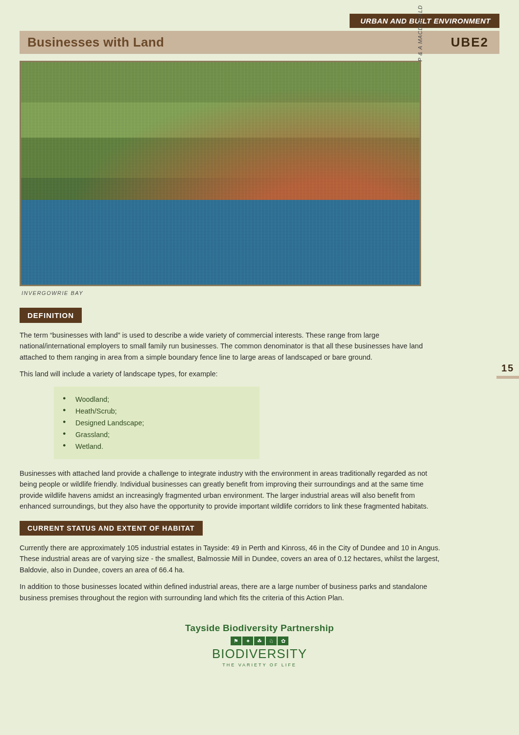Urban and Built Environment
Businesses with Land
UBE2
P & A MACDONALD
Invergowrie Bay
Definition
The term “businesses with land” is used to describe a wide variety of commercial interests. These range from large national/international employers to small family run businesses. The common denominator is that all these businesses have land attached to them ranging in area from a simple boundary fence line to large areas of landscaped or bare ground.
This land will include a variety of landscape types, for example:
Woodland;
Heath/Scrub;
Designed Landscape;
Grassland;
Wetland.
Businesses with attached land provide a challenge to integrate industry with the environment in areas traditionally regarded as not being people or wildlife friendly. Individual businesses can greatly benefit from improving their surroundings and at the same time provide wildlife havens amidst an increasingly fragmented urban environment. The larger industrial areas will also benefit from enhanced surroundings, but they also have the opportunity to provide important wildlife corridors to link these fragmented habitats.
Current Status and Extent of Habitat
Currently there are approximately 105 industrial estates in Tayside: 49 in Perth and Kinross, 46 in the City of Dundee and 10 in Angus. These industrial areas are of varying size - the smallest, Balmossie Mill in Dundee, covers an area of 0.12 hectares, whilst the largest, Baldovie, also in Dundee, covers an area of 66.4 ha.
In addition to those businesses located within defined industrial areas, there are a large number of business parks and standalone business premises throughout the region with surrounding land which fits the criteria of this Action Plan.
15
Tayside Biodiversity Partnership
⚑✦☘♘✿
BIODIVERSITY
The Variety of Life